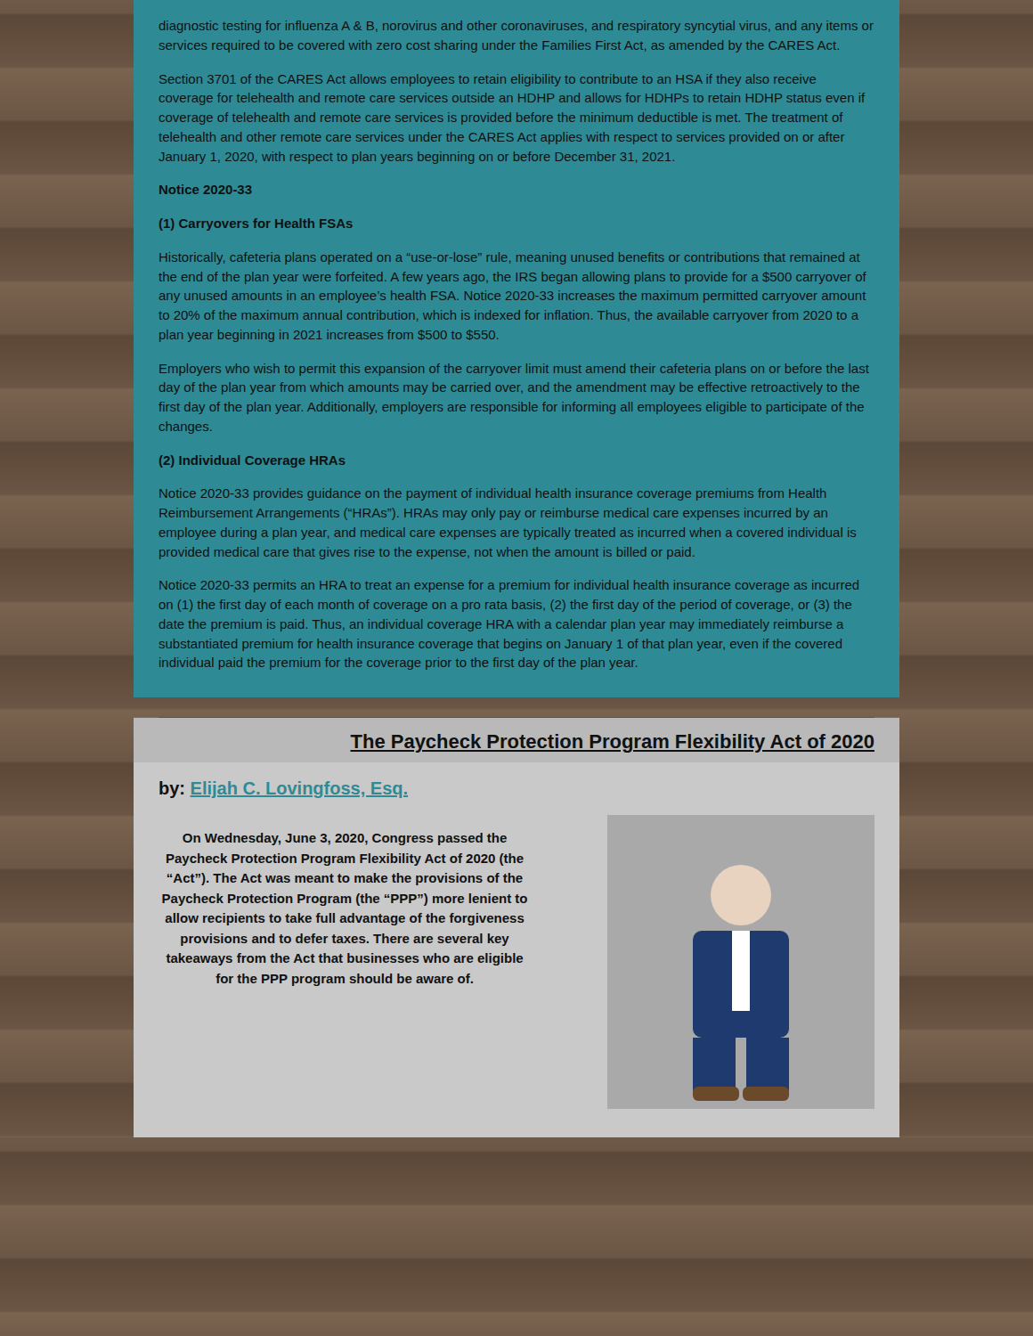diagnostic testing for influenza A & B, norovirus and other coronaviruses, and respiratory syncytial virus, and any items or services required to be covered with zero cost sharing under the Families First Act, as amended by the CARES Act.
Section 3701 of the CARES Act allows employees to retain eligibility to contribute to an HSA if they also receive coverage for telehealth and remote care services outside an HDHP and allows for HDHPs to retain HDHP status even if coverage of telehealth and remote care services is provided before the minimum deductible is met. The treatment of telehealth and other remote care services under the CARES Act applies with respect to services provided on or after January 1, 2020, with respect to plan years beginning on or before December 31, 2021.
Notice 2020-33
(1) Carryovers for Health FSAs
Historically, cafeteria plans operated on a “use-or-lose” rule, meaning unused benefits or contributions that remained at the end of the plan year were forfeited. A few years ago, the IRS began allowing plans to provide for a $500 carryover of any unused amounts in an employee’s health FSA. Notice 2020-33 increases the maximum permitted carryover amount to 20% of the maximum annual contribution, which is indexed for inflation. Thus, the available carryover from 2020 to a plan year beginning in 2021 increases from $500 to $550.
Employers who wish to permit this expansion of the carryover limit must amend their cafeteria plans on or before the last day of the plan year from which amounts may be carried over, and the amendment may be effective retroactively to the first day of the plan year. Additionally, employers are responsible for informing all employees eligible to participate of the changes.
(2) Individual Coverage HRAs
Notice 2020-33 provides guidance on the payment of individual health insurance coverage premiums from Health Reimbursement Arrangements (“HRAs”). HRAs may only pay or reimburse medical care expenses incurred by an employee during a plan year, and medical care expenses are typically treated as incurred when a covered individual is provided medical care that gives rise to the expense, not when the amount is billed or paid.
Notice 2020-33 permits an HRA to treat an expense for a premium for individual health insurance coverage as incurred on (1) the first day of each month of coverage on a pro rata basis, (2) the first day of the period of coverage, or (3) the date the premium is paid. Thus, an individual coverage HRA with a calendar plan year may immediately reimburse a substantiated premium for health insurance coverage that begins on January 1 of that plan year, even if the covered individual paid the premium for the coverage prior to the first day of the plan year.
The Paycheck Protection Program Flexibility Act of 2020
by: Elijah C. Lovingfoss, Esq.
On Wednesday, June 3, 2020, Congress passed the Paycheck Protection Program Flexibility Act of 2020 (the “Act”). The Act was meant to make the provisions of the Paycheck Protection Program (the “PPP”) more lenient to allow recipients to take full advantage of the forgiveness provisions and to defer taxes. There are several key takeaways from the Act that businesses who are eligible for the PPP program should be aware of.